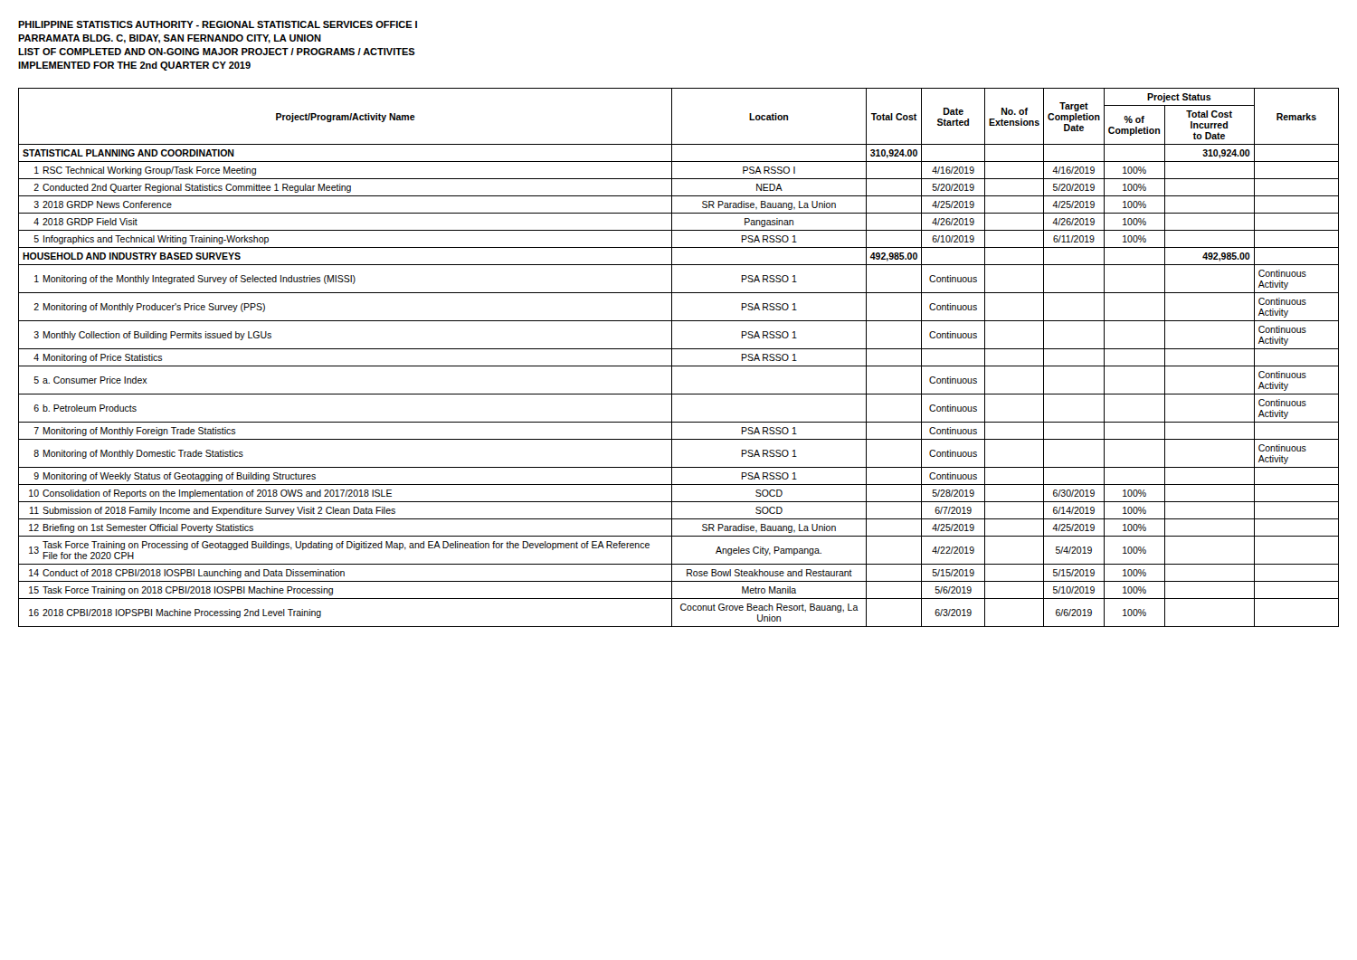PHILIPPINE STATISTICS AUTHORITY - REGIONAL STATISTICAL SERVICES OFFICE I
PARRAMATA BLDG. C, BIDAY, SAN FERNANDO CITY, LA UNION
LIST OF COMPLETED AND ON-GOING MAJOR PROJECT / PROGRAMS / ACTIVITES
IMPLEMENTED FOR THE 2nd QUARTER CY 2019
| Project/Program/Activity Name | Location | Total Cost | Date Started | No. of Extensions | Target Completion Date | Project Status | Remarks |
| --- | --- | --- | --- | --- | --- | --- | --- |
| % of Completion | Total Cost Incurred to Date |
| STATISTICAL PLANNING AND COORDINATION | | 310,924.00 | | | | | 310,924.00 | |
| 1 | RSC Technical Working Group/Task Force Meeting | PSA RSSO I | | 4/16/2019 | | 4/16/2019 | 100% | | |
| 2 | Conducted 2nd Quarter Regional Statistics Committee 1 Regular Meeting | NEDA | | 5/20/2019 | | 5/20/2019 | 100% | | |
| 3 | 2018 GRDP News Conference | SR Paradise, Bauang, La Union | | 4/25/2019 | | 4/25/2019 | 100% | | |
| 4 | 2018 GRDP Field Visit | Pangasinan | | 4/26/2019 | | 4/26/2019 | 100% | | |
| 5 | Infographics and Technical Writing Training-Workshop | PSA RSSO 1 | | 6/10/2019 | | 6/11/2019 | 100% | | |
| HOUSEHOLD AND INDUSTRY BASED SURVEYS | | 492,985.00 | | | | | 492,985.00 | |
| 1 | Monitoring of the Monthly Integrated Survey of Selected Industries (MISSI) | PSA RSSO 1 | | Continuous | | | | | Continuous Activity |
| 2 | Monitoring of Monthly Producer's Price Survey (PPS) | PSA RSSO 1 | | Continuous | | | | | Continuous Activity |
| 3 | Monthly Collection of Building Permits issued by LGUs | PSA RSSO 1 | | Continuous | | | | | Continuous Activity |
| 4 | Monitoring of Price Statistics | PSA RSSO 1 | | | | | | | |
| 5 | a. Consumer Price Index | | | Continuous | | | | | Continuous Activity |
| 6 | b. Petroleum Products | | | Continuous | | | | | Continuous Activity |
| 7 | Monitoring of Monthly Foreign Trade Statistics | PSA RSSO 1 | | Continuous | | | | | |
| 8 | Monitoring of Monthly Domestic Trade Statistics | PSA RSSO 1 | | Continuous | | | | | Continuous Activity |
| 9 | Monitoring of Weekly Status of Geotagging of Building Structures | PSA RSSO 1 | | Continuous | | | | | |
| 10 | Consolidation of Reports on the Implementation of 2018 OWS and 2017/2018 ISLE | SOCD | | 5/28/2019 | | 6/30/2019 | 100% | | |
| 11 | Submission of 2018 Family Income and Expenditure Survey Visit 2 Clean Data Files | SOCD | | 6/7/2019 | | 6/14/2019 | 100% | | |
| 12 | Briefing on 1st Semester Official Poverty Statistics | SR Paradise, Bauang, La Union | | 4/25/2019 | | 4/25/2019 | 100% | | |
| 13 | Task Force Training on Processing of Geotagged Buildings, Updating of Digitized Map, and EA Delineation for the Development of EA Reference File for the 2020 CPH | Angeles City, Pampanga. | | 4/22/2019 | | 5/4/2019 | 100% | | |
| 14 | Conduct of 2018 CPBI/2018 IOSPBI Launching and Data Dissemination | Rose Bowl Steakhouse and Restaurant | | 5/15/2019 | | 5/15/2019 | 100% | | |
| 15 | Task Force Training on 2018 CPBI/2018 IOSPBI Machine Processing | Metro Manila | | 5/6/2019 | | 5/10/2019 | 100% | | |
| 16 | 2018 CPBI/2018 IOPSPBI Machine Processing 2nd Level Training | Coconut Grove Beach Resort, Bauang, La Union | | 6/3/2019 | | 6/6/2019 | 100% | | |